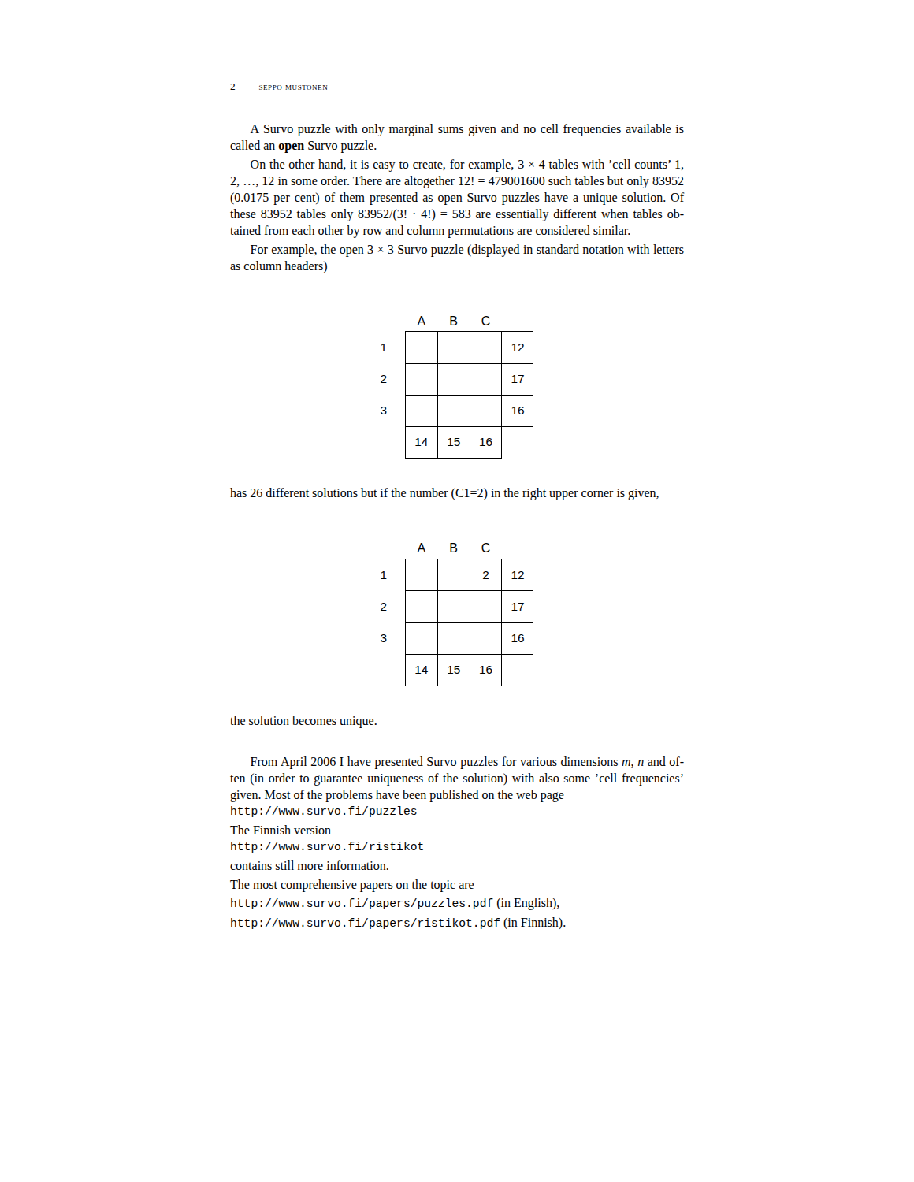2 Seppo Mustonen
A Survo puzzle with only marginal sums given and no cell frequencies available is called an open Survo puzzle.
On the other hand, it is easy to create, for example, 3 × 4 tables with ’cell counts’ 1, 2, …, 12 in some order. There are altogether 12! = 479001600 such tables but only 83952 (0.0175 per cent) of them presented as open Survo puzzles have a unique solution. Of these 83952 tables only 83952/(3! · 4!) = 583 are essentially different when tables obtained from each other by row and column permutations are considered similar.
For example, the open 3 × 3 Survo puzzle (displayed in standard notation with letters as column headers)
| | A | B | C | |
| 1 | | | | 12 |
| 2 | | | | 17 |
| 3 | | | | 16 |
| | 14 | 15 | 16 | |
has 26 different solutions but if the number (C1=2) in the right upper corner is given,
| | A | B | C | |
| 1 | | | 2 | 12 |
| 2 | | | | 17 |
| 3 | | | | 16 |
| | 14 | 15 | 16 | |
the solution becomes unique.
From April 2006 I have presented Survo puzzles for various dimensions m, n and often (in order to guarantee uniqueness of the solution) with also some ’cell frequencies’ given. Most of the problems have been published on the web page
http://www.survo.fi/puzzles
The Finnish version
http://www.survo.fi/ristikot
contains still more information.
The most comprehensive papers on the topic are
http://www.survo.fi/papers/puzzles.pdf (in English),
http://www.survo.fi/papers/ristikot.pdf (in Finnish).